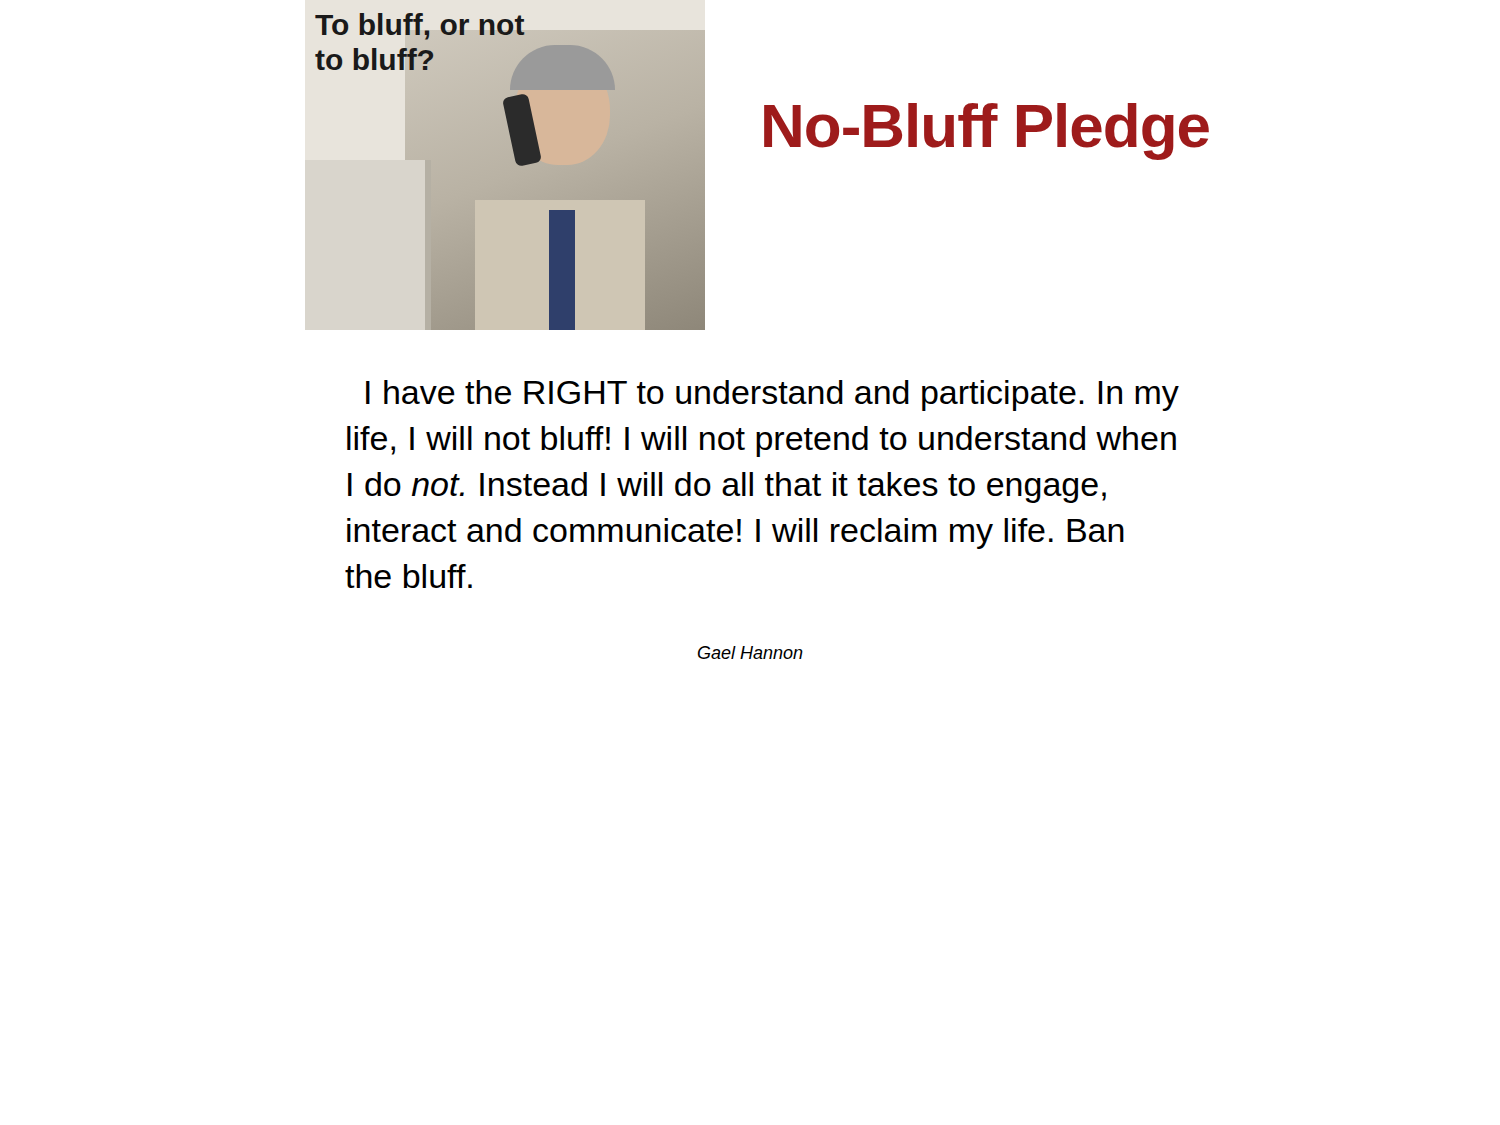To bluff, or not
to bluff?
No-Bluff Pledge
I have the RIGHT to understand and participate. In my life, I will not bluff! I will not pretend to understand when I do not. Instead I will do all that it takes to engage, interact and communicate! I will reclaim my life. Ban the bluff.
Gael Hannon